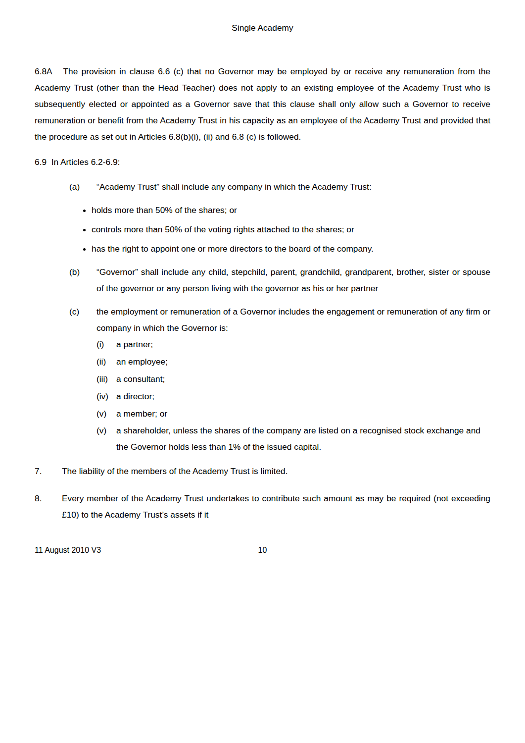Single Academy
6.8A The provision in clause 6.6 (c) that no Governor may be employed by or receive any remuneration from the Academy Trust (other than the Head Teacher) does not apply to an existing employee of the Academy Trust who is subsequently elected or appointed as a Governor save that this clause shall only allow such a Governor to receive remuneration or benefit from the Academy Trust in his capacity as an employee of the Academy Trust and provided that the procedure as set out in Articles 6.8(b)(i), (ii) and 6.8 (c) is followed.
6.9 In Articles 6.2-6.9:
(a)
“Academy Trust” shall include any company in which the Academy Trust:
holds more than 50% of the shares; or
controls more than 50% of the voting rights attached to the shares; or
has the right to appoint one or more directors to the board of the company.
(b)
“Governor” shall include any child, stepchild, parent, grandchild, grandparent, brother, sister or spouse of the governor or any person living with the governor as his or her partner
(c)
the employment or remuneration of a Governor includes the engagement or remuneration of any firm or company in which the Governor is:
(i) a partner;
(ii) an employee;
(iii) a consultant;
(iv) a director;
(v) a member; or
(v) a shareholder, unless the shares of the company are listed on a recognised stock exchange and the Governor holds less than 1% of the issued capital.
7.
The liability of the members of the Academy Trust is limited.
8.
Every member of the Academy Trust undertakes to contribute such amount as may be required (not exceeding £10) to the Academy Trust’s assets if it
11 August 2010 V3
10